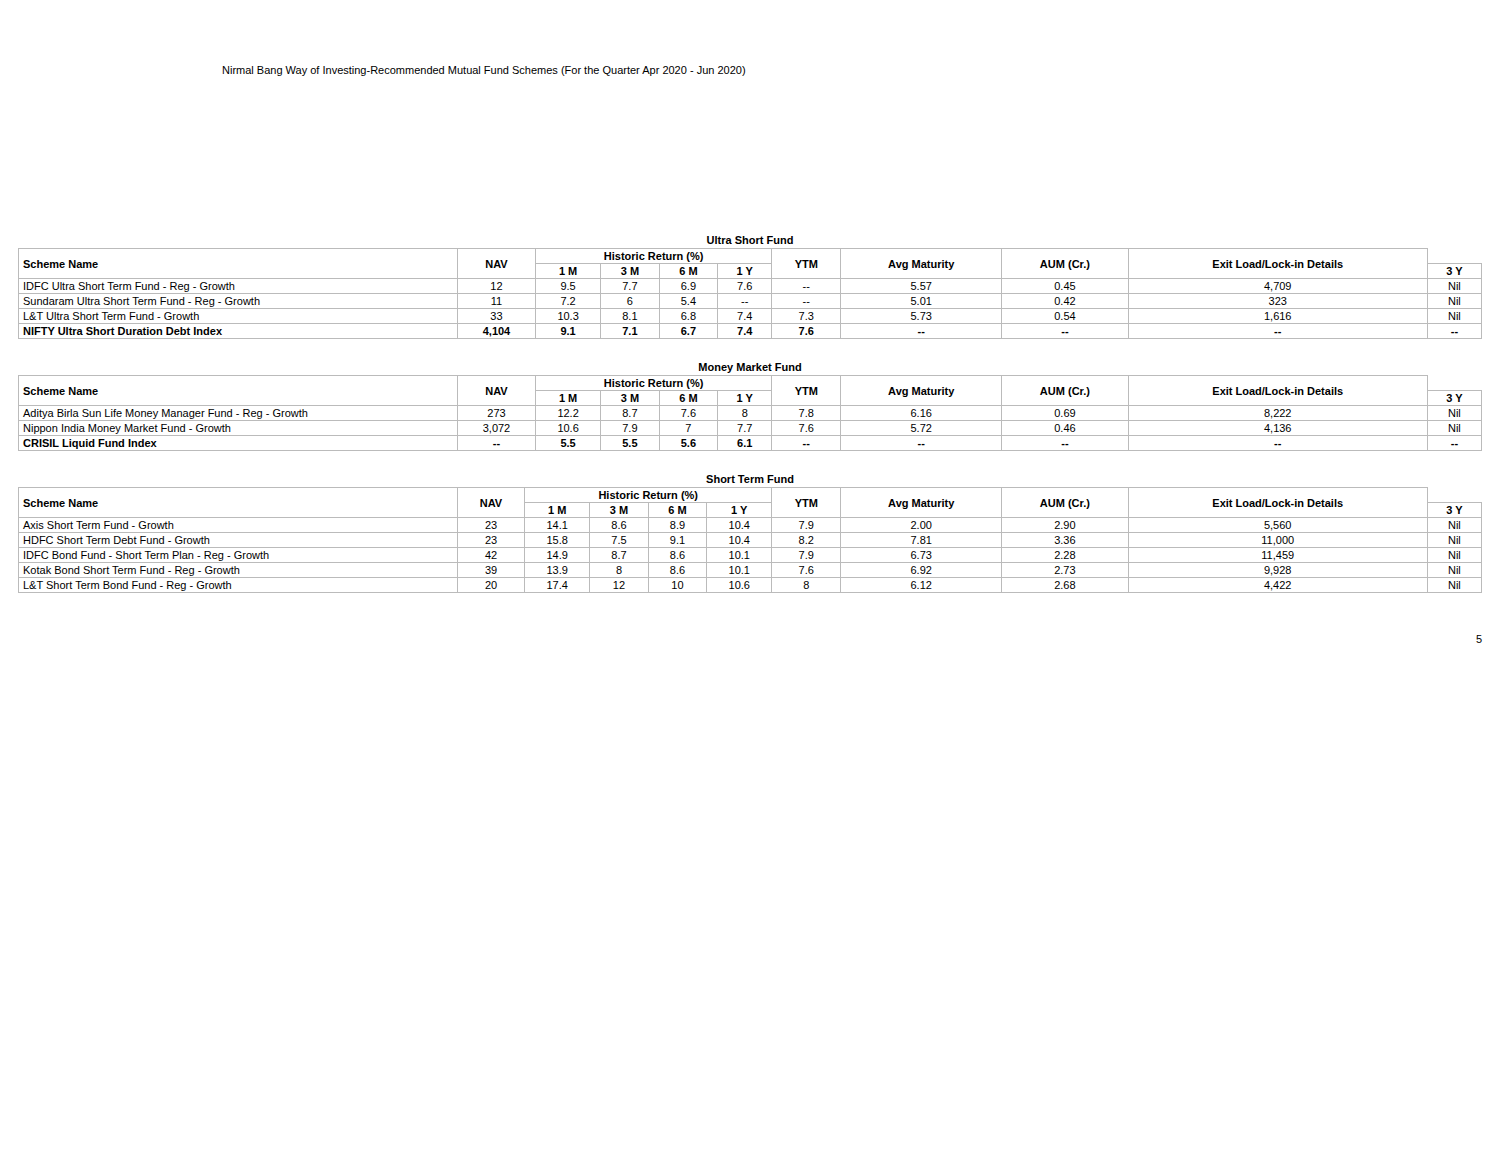Nirmal Bang Way of Investing-Recommended Mutual Fund Schemes (For the Quarter Apr 2020 - Jun 2020)
Ultra Short Fund
| Scheme Name | NAV | Historic Return (%) | YTM | Avg Maturity | AUM (Cr.) | Exit Load/Lock-in Details |
| --- | --- | --- | --- | --- | --- | --- |
| 1 M | 3 M | 6 M | 1 Y | 3 Y |
| IDFC Ultra Short Term Fund - Reg - Growth | 12 | 9.5 | 7.7 | 6.9 | 7.6 | -- | 5.57 | 0.45 | 4,709 | Nil |
| Sundaram Ultra Short Term Fund - Reg - Growth | 11 | 7.2 | 6 | 5.4 | -- | -- | 5.01 | 0.42 | 323 | Nil |
| L&T Ultra Short Term Fund - Growth | 33 | 10.3 | 8.1 | 6.8 | 7.4 | 7.3 | 5.73 | 0.54 | 1,616 | Nil |
| NIFTY Ultra Short Duration Debt Index | 4,104 | 9.1 | 7.1 | 6.7 | 7.4 | 7.6 | -- | -- | -- | -- |
Money Market Fund
| Scheme Name | NAV | Historic Return (%) | YTM | Avg Maturity | AUM (Cr.) | Exit Load/Lock-in Details |
| --- | --- | --- | --- | --- | --- | --- |
| 1 M | 3 M | 6 M | 1 Y | 3 Y |
| Aditya Birla Sun Life Money Manager Fund - Reg - Growth | 273 | 12.2 | 8.7 | 7.6 | 8 | 7.8 | 6.16 | 0.69 | 8,222 | Nil |
| Nippon India Money Market Fund - Growth | 3,072 | 10.6 | 7.9 | 7 | 7.7 | 7.6 | 5.72 | 0.46 | 4,136 | Nil |
| CRISIL Liquid Fund Index | -- | 5.5 | 5.5 | 5.6 | 6.1 | -- | -- | -- | -- | -- |
Short Term Fund
| Scheme Name | NAV | Historic Return (%) | YTM | Avg Maturity | AUM (Cr.) | Exit Load/Lock-in Details |
| --- | --- | --- | --- | --- | --- | --- |
| 1 M | 3 M | 6 M | 1 Y | 3 Y |
| Axis Short Term Fund - Growth | 23 | 14.1 | 8.6 | 8.9 | 10.4 | 7.9 | 2.00 | 2.90 | 5,560 | Nil |
| HDFC Short Term Debt Fund - Growth | 23 | 15.8 | 7.5 | 9.1 | 10.4 | 8.2 | 7.81 | 3.36 | 11,000 | Nil |
| IDFC Bond Fund - Short Term Plan - Reg - Growth | 42 | 14.9 | 8.7 | 8.6 | 10.1 | 7.9 | 6.73 | 2.28 | 11,459 | Nil |
| Kotak Bond Short Term Fund - Reg - Growth | 39 | 13.9 | 8 | 8.6 | 10.1 | 7.6 | 6.92 | 2.73 | 9,928 | Nil |
| L&T Short Term Bond Fund - Reg - Growth | 20 | 17.4 | 12 | 10 | 10.6 | 8 | 6.12 | 2.68 | 4,422 | Nil |
5